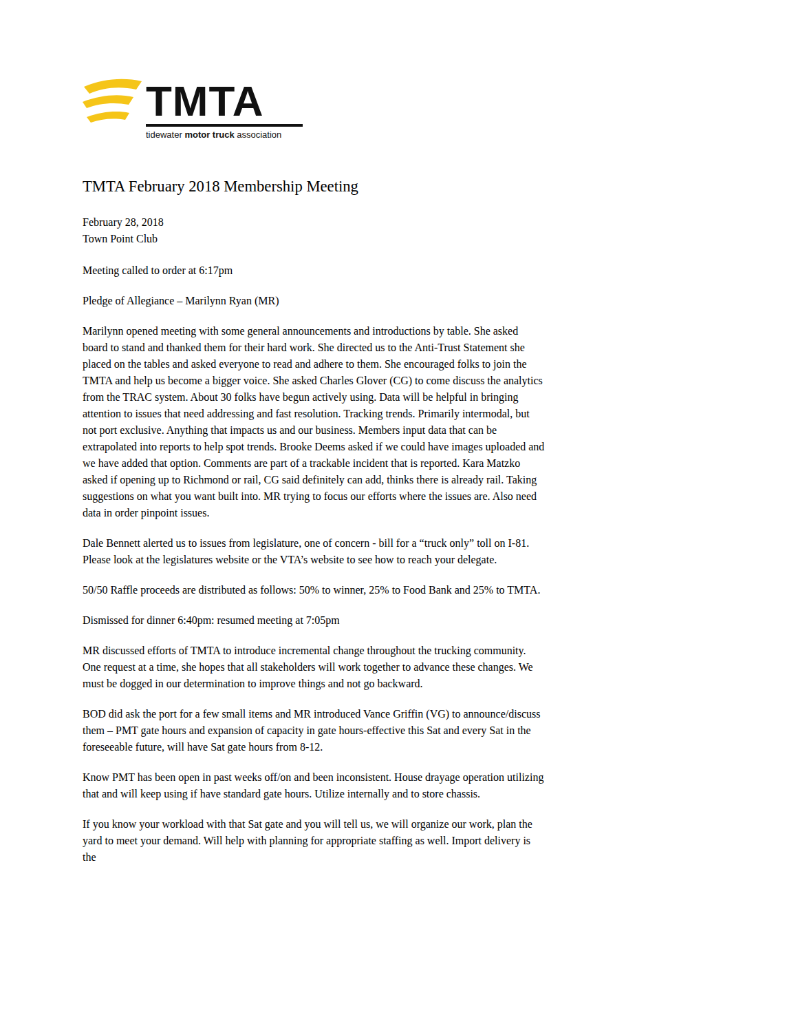TMTA tidewater motor truck association
TMTA February 2018 Membership Meeting
February 28, 2018
Town Point Club
Meeting called to order at 6:17pm
Pledge of Allegiance – Marilynn Ryan (MR)
Marilynn opened meeting with some general announcements and introductions by table. She asked board to stand and thanked them for their hard work. She directed us to the Anti-Trust Statement she placed on the tables and asked everyone to read and adhere to them. She encouraged folks to join the TMTA and help us become a bigger voice. She asked Charles Glover (CG) to come discuss the analytics from the TRAC system. About 30 folks have begun actively using. Data will be helpful in bringing attention to issues that need addressing and fast resolution. Tracking trends. Primarily intermodal, but not port exclusive. Anything that impacts us and our business. Members input data that can be extrapolated into reports to help spot trends. Brooke Deems asked if we could have images uploaded and we have added that option. Comments are part of a trackable incident that is reported. Kara Matzko asked if opening up to Richmond or rail, CG said definitely can add, thinks there is already rail. Taking suggestions on what you want built into. MR trying to focus our efforts where the issues are. Also need data in order pinpoint issues.
Dale Bennett alerted us to issues from legislature, one of concern - bill for a “truck only” toll on I-81. Please look at the legislatures website or the VTA’s website to see how to reach your delegate.
50/50 Raffle proceeds are distributed as follows: 50% to winner, 25% to Food Bank and 25% to TMTA.
Dismissed for dinner 6:40pm: resumed meeting at 7:05pm
MR discussed efforts of TMTA to introduce incremental change throughout the trucking community. One request at a time, she hopes that all stakeholders will work together to advance these changes. We must be dogged in our determination to improve things and not go backward.
BOD did ask the port for a few small items and MR introduced Vance Griffin (VG) to announce/discuss them – PMT gate hours and expansion of capacity in gate hours-effective this Sat and every Sat in the foreseeable future, will have Sat gate hours from 8-12.
Know PMT has been open in past weeks off/on and been inconsistent. House drayage operation utilizing that and will keep using if have standard gate hours. Utilize internally and to store chassis.
If you know your workload with that Sat gate and you will tell us, we will organize our work, plan the yard to meet your demand. Will help with planning for appropriate staffing as well. Import delivery is the